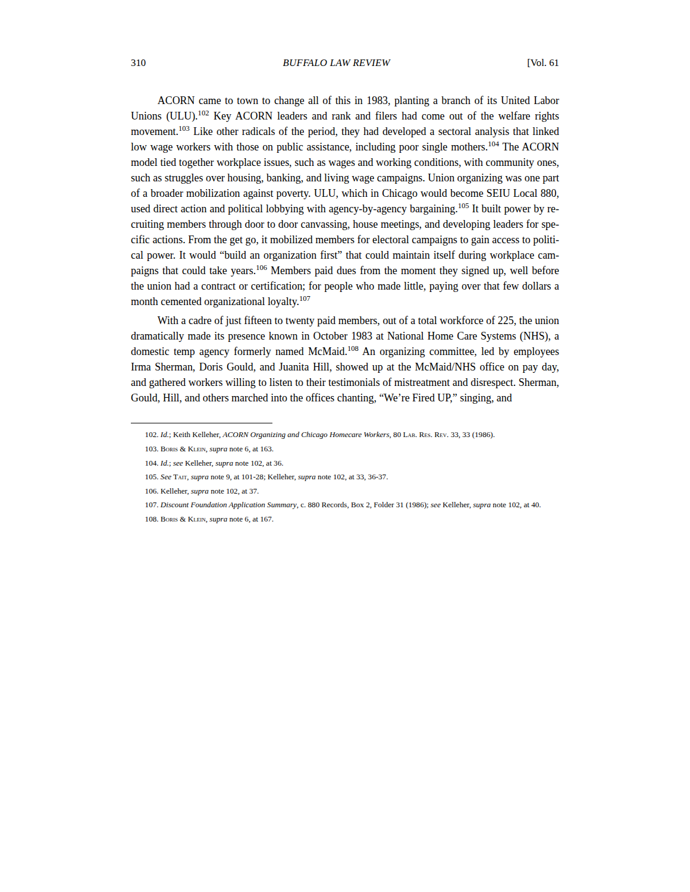310 BUFFALO LAW REVIEW [Vol. 61
ACORN came to town to change all of this in 1983, planting a branch of its United Labor Unions (ULU).102 Key ACORN leaders and rank and filers had come out of the welfare rights movement.103 Like other radicals of the period, they had developed a sectoral analysis that linked low wage workers with those on public assistance, including poor single mothers.104 The ACORN model tied together workplace issues, such as wages and working conditions, with community ones, such as struggles over housing, banking, and living wage campaigns. Union organizing was one part of a broader mobilization against poverty. ULU, which in Chicago would become SEIU Local 880, used direct action and political lobbying with agency-by-agency bargaining.105 It built power by recruiting members through door to door canvassing, house meetings, and developing leaders for specific actions. From the get go, it mobilized members for electoral campaigns to gain access to political power. It would “build an organization first” that could maintain itself during workplace campaigns that could take years.106 Members paid dues from the moment they signed up, well before the union had a contract or certification; for people who made little, paying over that few dollars a month cemented organizational loyalty.107
With a cadre of just fifteen to twenty paid members, out of a total workforce of 225, the union dramatically made its presence known in October 1983 at National Home Care Systems (NHS), a domestic temp agency formerly named McMaid.108 An organizing committee, led by employees Irma Sherman, Doris Gould, and Juanita Hill, showed up at the McMaid/NHS office on pay day, and gathered workers willing to listen to their testimonials of mistreatment and disrespect. Sherman, Gould, Hill, and others marched into the offices chanting, “We’re Fired UP,” singing, and
102. Id.; Keith Kelleher, ACORN Organizing and Chicago Homecare Workers, 80 Lab. Res. Rev. 33, 33 (1986).
103. Boris & Klein, supra note 6, at 163.
104. Id.; see Kelleher, supra note 102, at 36.
105. See Tait, supra note 9, at 101-28; Kelleher, supra note 102, at 33, 36-37.
106. Kelleher, supra note 102, at 37.
107. Discount Foundation Application Summary, c. 880 Records, Box 2, Folder 31 (1986); see Kelleher, supra note 102, at 40.
108. Boris & Klein, supra note 6, at 167.